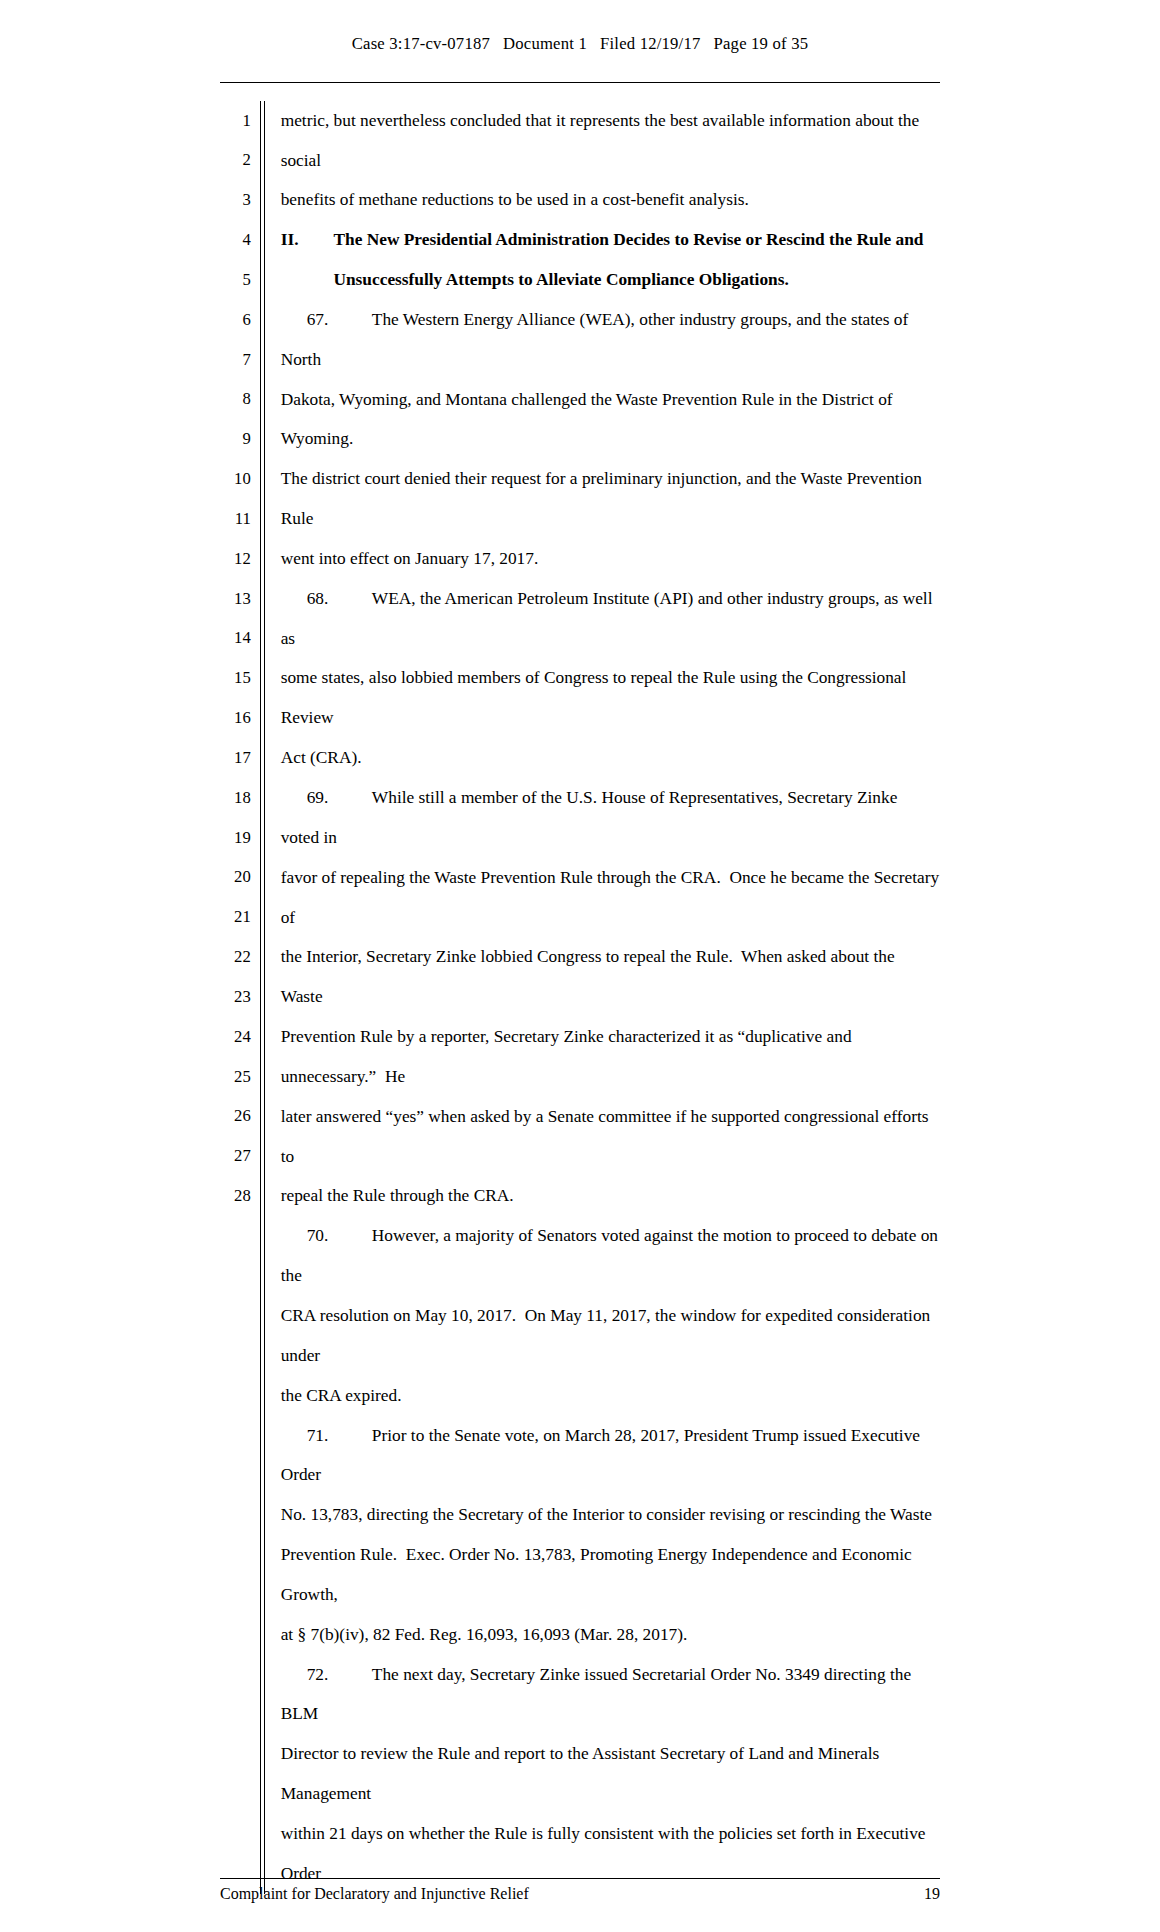Case 3:17-cv-07187 Document 1 Filed 12/19/17 Page 19 of 35
1
2
3
4
5
6
7
8
9
10
11
12
13
14
15
16
17
18
19
20
21
22
23
24
25
26
27
28
metric, but nevertheless concluded that it represents the best available information about the social
benefits of methane reductions to be used in a cost-benefit analysis.
II.
The New Presidential Administration Decides to Revise or Rescind the Rule and Unsuccessfully Attempts to Alleviate Compliance Obligations.
67. The Western Energy Alliance (WEA), other industry groups, and the states of North
Dakota, Wyoming, and Montana challenged the Waste Prevention Rule in the District of Wyoming.
The district court denied their request for a preliminary injunction, and the Waste Prevention Rule
went into effect on January 17, 2017.
68. WEA, the American Petroleum Institute (API) and other industry groups, as well as
some states, also lobbied members of Congress to repeal the Rule using the Congressional Review
Act (CRA).
69. While still a member of the U.S. House of Representatives, Secretary Zinke voted in
favor of repealing the Waste Prevention Rule through the CRA. Once he became the Secretary of
the Interior, Secretary Zinke lobbied Congress to repeal the Rule. When asked about the Waste
Prevention Rule by a reporter, Secretary Zinke characterized it as “duplicative and unnecessary.” He
later answered “yes” when asked by a Senate committee if he supported congressional efforts to
repeal the Rule through the CRA.
70. However, a majority of Senators voted against the motion to proceed to debate on the
CRA resolution on May 10, 2017. On May 11, 2017, the window for expedited consideration under
the CRA expired.
71. Prior to the Senate vote, on March 28, 2017, President Trump issued Executive Order
No. 13,783, directing the Secretary of the Interior to consider revising or rescinding the Waste
Prevention Rule. Exec. Order No. 13,783, Promoting Energy Independence and Economic Growth,
at § 7(b)(iv), 82 Fed. Reg. 16,093, 16,093 (Mar. 28, 2017).
72. The next day, Secretary Zinke issued Secretarial Order No. 3349 directing the BLM
Director to review the Rule and report to the Assistant Secretary of Land and Minerals Management
within 21 days on whether the Rule is fully consistent with the policies set forth in Executive Order
Complaint for Declaratory and Injunctive Relief
19